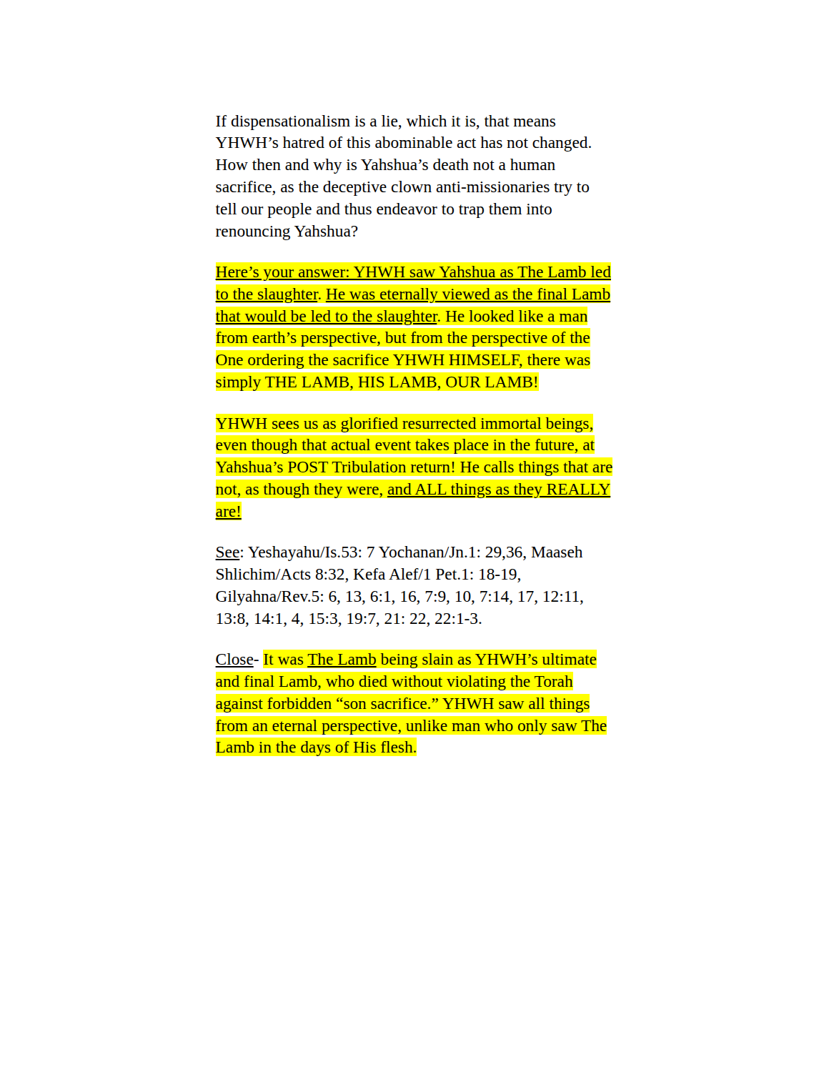If dispensationalism is a lie, which it is, that means YHWH’s hatred of this abominable act has not changed. How then and why is Yahshua’s death not a human sacrifice, as the deceptive clown anti-missionaries try to tell our people and thus endeavor to trap them into renouncing Yahshua?
Here’s your answer: YHWH saw Yahshua as The Lamb led to the slaughter. He was eternally viewed as the final Lamb that would be led to the slaughter. He looked like a man from earth’s perspective, but from the perspective of the One ordering the sacrifice YHWH HIMSELF, there was simply THE LAMB, HIS LAMB, OUR LAMB!
YHWH sees us as glorified resurrected immortal beings, even though that actual event takes place in the future, at Yahshua’s POST Tribulation return! He calls things that are not, as though they were, and ALL things as they REALLY are!
See: Yeshayahu/Is.53: 7 Yochanan/Jn.1: 29,36, Maaseh Shlichim/Acts 8:32, Kefa Alef/1 Pet.1: 18-19, Gilyahna/Rev.5: 6, 13, 6:1, 16, 7:9, 10, 7:14, 17, 12:11, 13:8, 14:1, 4, 15:3, 19:7, 21: 22, 22:1-3.
Close- It was The Lamb being slain as YHWH’s ultimate and final Lamb, who died without violating the Torah against forbidden “son sacrifice.” YHWH saw all things from an eternal perspective, unlike man who only saw The Lamb in the days of His flesh.